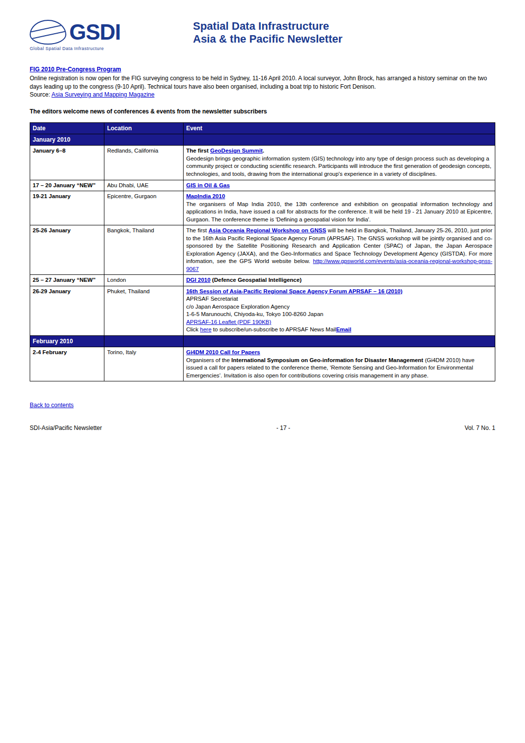GSDI
Global Spatial Data Infrastructure
Spatial Data Infrastructure
Asia & the Pacific Newsletter
FIG 2010 Pre-Congress Program
Online registration is now open for the FIG surveying congress to be held in Sydney, 11-16 April 2010. A local surveyor, John Brock, has arranged a history seminar on the two days leading up to the congress (9-10 April). Technical tours have also been organised, including a boat trip to historic Fort Denison.
Source: Asia Surveying and Mapping Magazine
The editors welcome news of conferences & events from the newsletter subscribers
| Date | Location | Event |
| --- | --- | --- |
| January 2010 | | |
| January 6–8 | Redlands, California | The first GeoDesign Summit . Geodesign brings geographic information system (GIS) technology into any type of design process such as developing a community project or conducting scientific research. Participants will introduce the first generation of geodesign concepts, technologies, and tools, drawing from the international group's experience in a variety of disciplines. |
| 17 – 20 January “NEW” | Abu Dhabi, UAE | GIS in Oil & Gas |
| 19-21 January | Epicentre, Gurgaon | MapIndia 2010 The organisers of Map India 2010, the 13th conference and exhibition on geospatial information technology and applications in India, have issued a call for abstracts for the conference. It will be held 19 - 21 January 2010 at Epicentre, Gurgaon. The conference theme is 'Defining a geospatial vision for India'. |
| 25-26 January | Bangkok, Thailand | The first Asia Oceania Regional Workshop on GNSS will be held in Bangkok, Thailand, January 25-26, 2010, just prior to the 16th Asia Pacific Regional Space Agency Forum (APRSAF). The GNSS workshop will be jointly organised and co-sponsored by the Satellite Positioning Research and Application Center (SPAC) of Japan, the Japan Aerospace Exploration Agency (JAXA), and the Geo-Informatics and Space Technology Development Agency (GISTDA). For more infomation, see the GPS World website below. http://www.gpsworld.com/events/asia-oceania-regional-workshop-gnss-9067 |
| 25 – 27 January “NEW” | London | DGI 2010 (Defence Geospatial Intelligence) |
| 26-29 January | Phuket, Thailand | 16th Session of Asia-Pacific Regional Space Agency Forum APRSAF – 16 (2010) APRSAF Secretariat c/o Japan Aerospace Exploration Agency 1-6-5 Marunouchi, Chiyoda-ku, Tokyo 100-8260 Japan APRSAF-16 Leaflet (PDF 190KB) Click here to subscribe/un-subscribe to APRSAF News Mail Email |
| February 2010 | | |
| 2-4 February | Torino, Italy | Gi4DM 2010 Call for Papers Organisers of the International Symposium on Geo-information for Disaster Management (Gi4DM 2010) have issued a call for papers related to the conference theme, ‘Remote Sensing and Geo-Information for Environmental Emergencies’. Invitation is also open for contributions covering crisis management in any phase. |
Back to contents
SDI-Asia/Pacific Newsletter - 17 - Vol. 7 No. 1